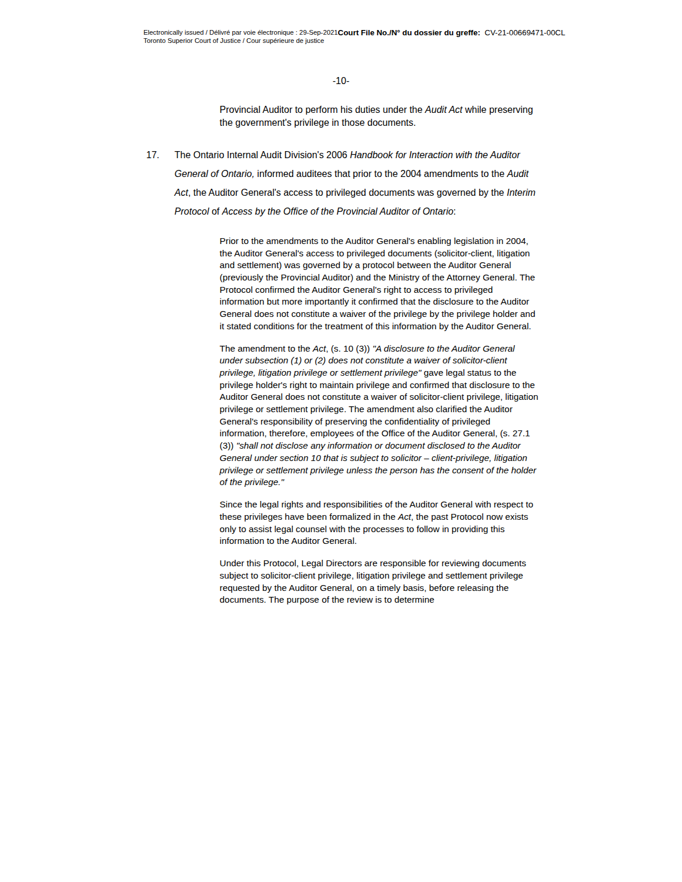Electronically issued / Délivré par voie électronique : 29-Sep-2021
Toronto Superior Court of Justice / Cour supérieure de justice
Court File No./N° du dossier du greffe: CV-21-00669471-00CL
-10-
Provincial Auditor to perform his duties under the Audit Act while preserving the government's privilege in those documents.
The Ontario Internal Audit Division's 2006 Handbook for Interaction with the Auditor General of Ontario, informed auditees that prior to the 2004 amendments to the Audit Act, the Auditor General's access to privileged documents was governed by the Interim Protocol of Access by the Office of the Provincial Auditor of Ontario:
Prior to the amendments to the Auditor General's enabling legislation in 2004, the Auditor General's access to privileged documents (solicitor-client, litigation and settlement) was governed by a protocol between the Auditor General (previously the Provincial Auditor) and the Ministry of the Attorney General. The Protocol confirmed the Auditor General's right to access to privileged information but more importantly it confirmed that the disclosure to the Auditor General does not constitute a waiver of the privilege by the privilege holder and it stated conditions for the treatment of this information by the Auditor General.
The amendment to the Act, (s. 10 (3)) "A disclosure to the Auditor General under subsection (1) or (2) does not constitute a waiver of solicitor-client privilege, litigation privilege or settlement privilege" gave legal status to the privilege holder's right to maintain privilege and confirmed that disclosure to the Auditor General does not constitute a waiver of solicitor-client privilege, litigation privilege or settlement privilege. The amendment also clarified the Auditor General's responsibility of preserving the confidentiality of privileged information, therefore, employees of the Office of the Auditor General, (s. 27.1 (3)) "shall not disclose any information or document disclosed to the Auditor General under section 10 that is subject to solicitor – client-privilege, litigation privilege or settlement privilege unless the person has the consent of the holder of the privilege."
Since the legal rights and responsibilities of the Auditor General with respect to these privileges have been formalized in the Act, the past Protocol now exists only to assist legal counsel with the processes to follow in providing this information to the Auditor General.
Under this Protocol, Legal Directors are responsible for reviewing documents subject to solicitor-client privilege, litigation privilege and settlement privilege requested by the Auditor General, on a timely basis, before releasing the documents. The purpose of the review is to determine